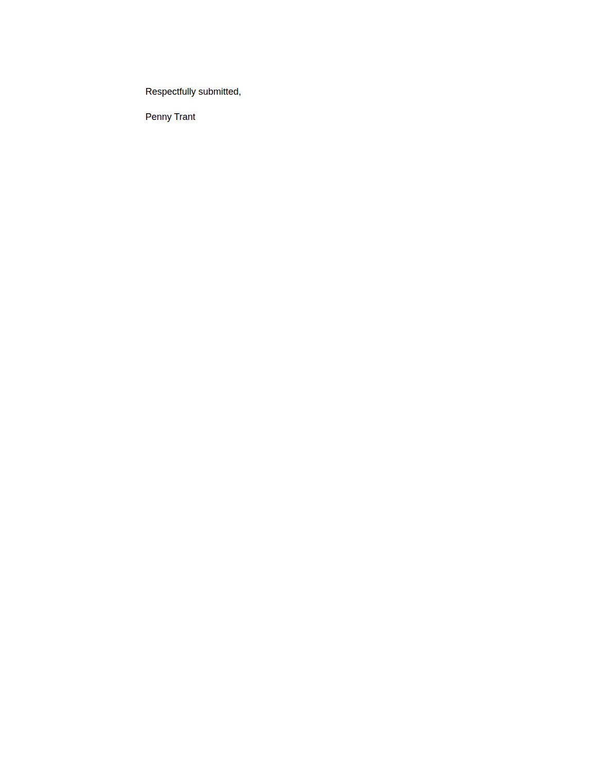Respectfully submitted,
Penny Trant